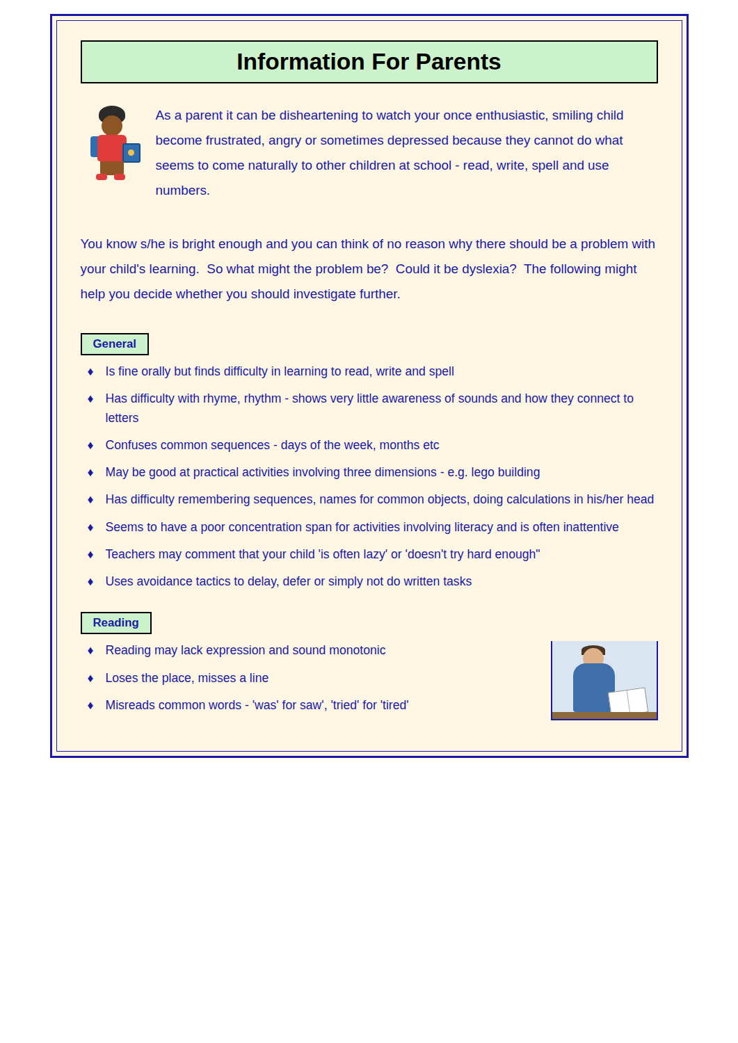Information For Parents
As a parent it can be disheartening to watch your once enthusiastic, smiling child become frustrated, angry or sometimes depressed because they cannot do what seems to come naturally to other children at school - read, write, spell and use numbers.
You know s/he is bright enough and you can think of no reason why there should be a problem with your child's learning. So what might the problem be? Could it be dyslexia? The following might help you decide whether you should investigate further.
General
Is fine orally but finds difficulty in learning to read, write and spell
Has difficulty with rhyme, rhythm - shows very little awareness of sounds and how they connect to letters
Confuses common sequences - days of the week, months etc
May be good at practical activities involving three dimensions - e.g. lego building
Has difficulty remembering sequences, names for common objects, doing calculations in his/her head
Seems to have a poor concentration span for activities involving literacy and is often inattentive
Teachers may comment that your child 'is often lazy' or 'doesn't try hard enough"
Uses avoidance tactics to delay, defer or simply not do written tasks
Reading
Reading may lack expression and sound monotonic
Loses the place, misses a line
Misreads common words - 'was' for saw', 'tried' for 'tired'